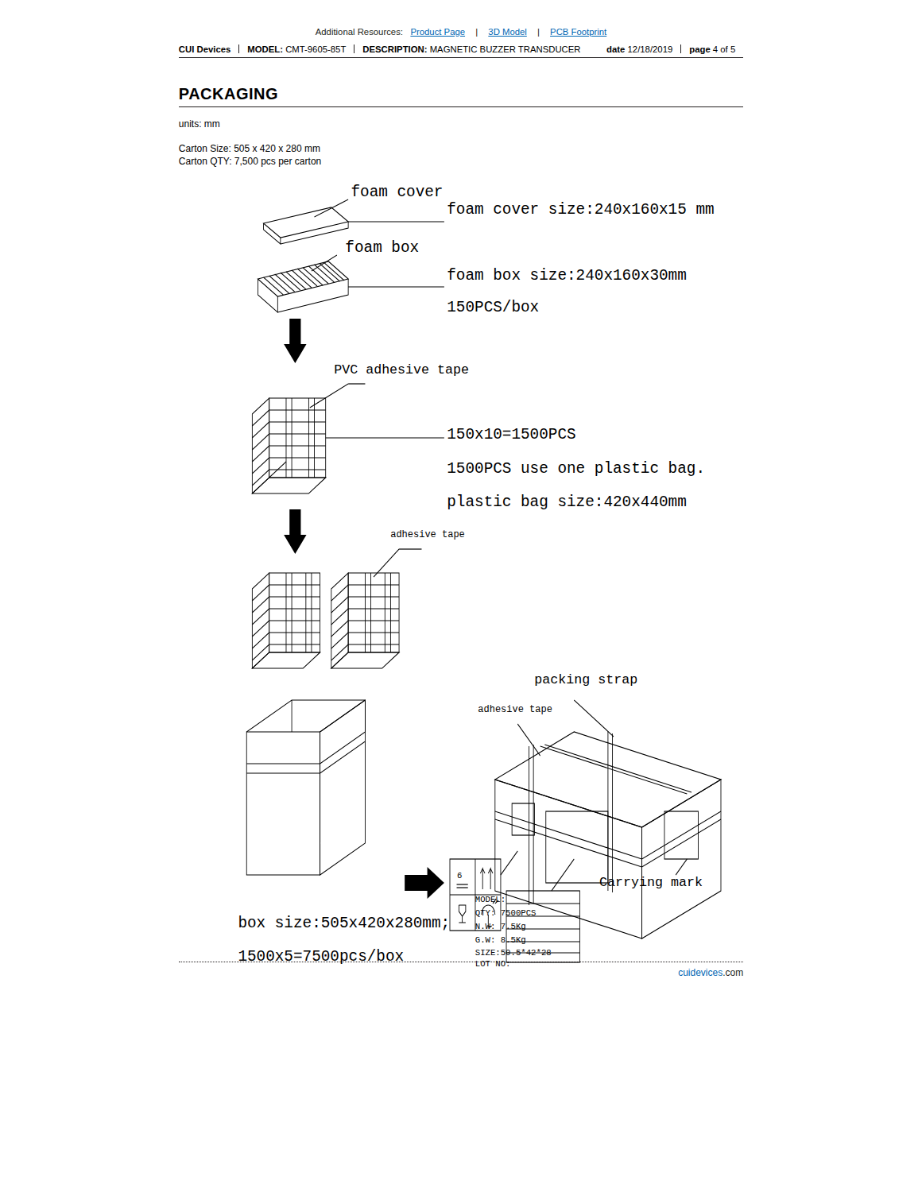Additional Resources: Product Page | 3D Model | PCB Footprint
CUI Devices MODEL: CMT-9605-85T DESCRIPTION: MAGNETIC BUZZER TRANSDUCER date 12/18/2019 page 4 of 5
PACKAGING
units: mm
Carton Size: 505 x 420 x 280 mm
Carton QTY: 7,500 pcs per carton
foam cover foam box foam cover size:240x160x15 mm foam box size:240x160x30mm 150PCS/box PVC adhesive tape 150x10=1500PCS 1500PCS use one plastic bag. plastic bag size:420x440mm adhesive tape adhesive tape packing strap Carrying mark MODEL: QTY: 7500PCS N.W: 7.5Kg G.W: 8.5Kg SIZE:50.5*42*28 LOT NO: 6 box size:505x420x280mm; 1500x5=7500pcs/box
cuidevices.com